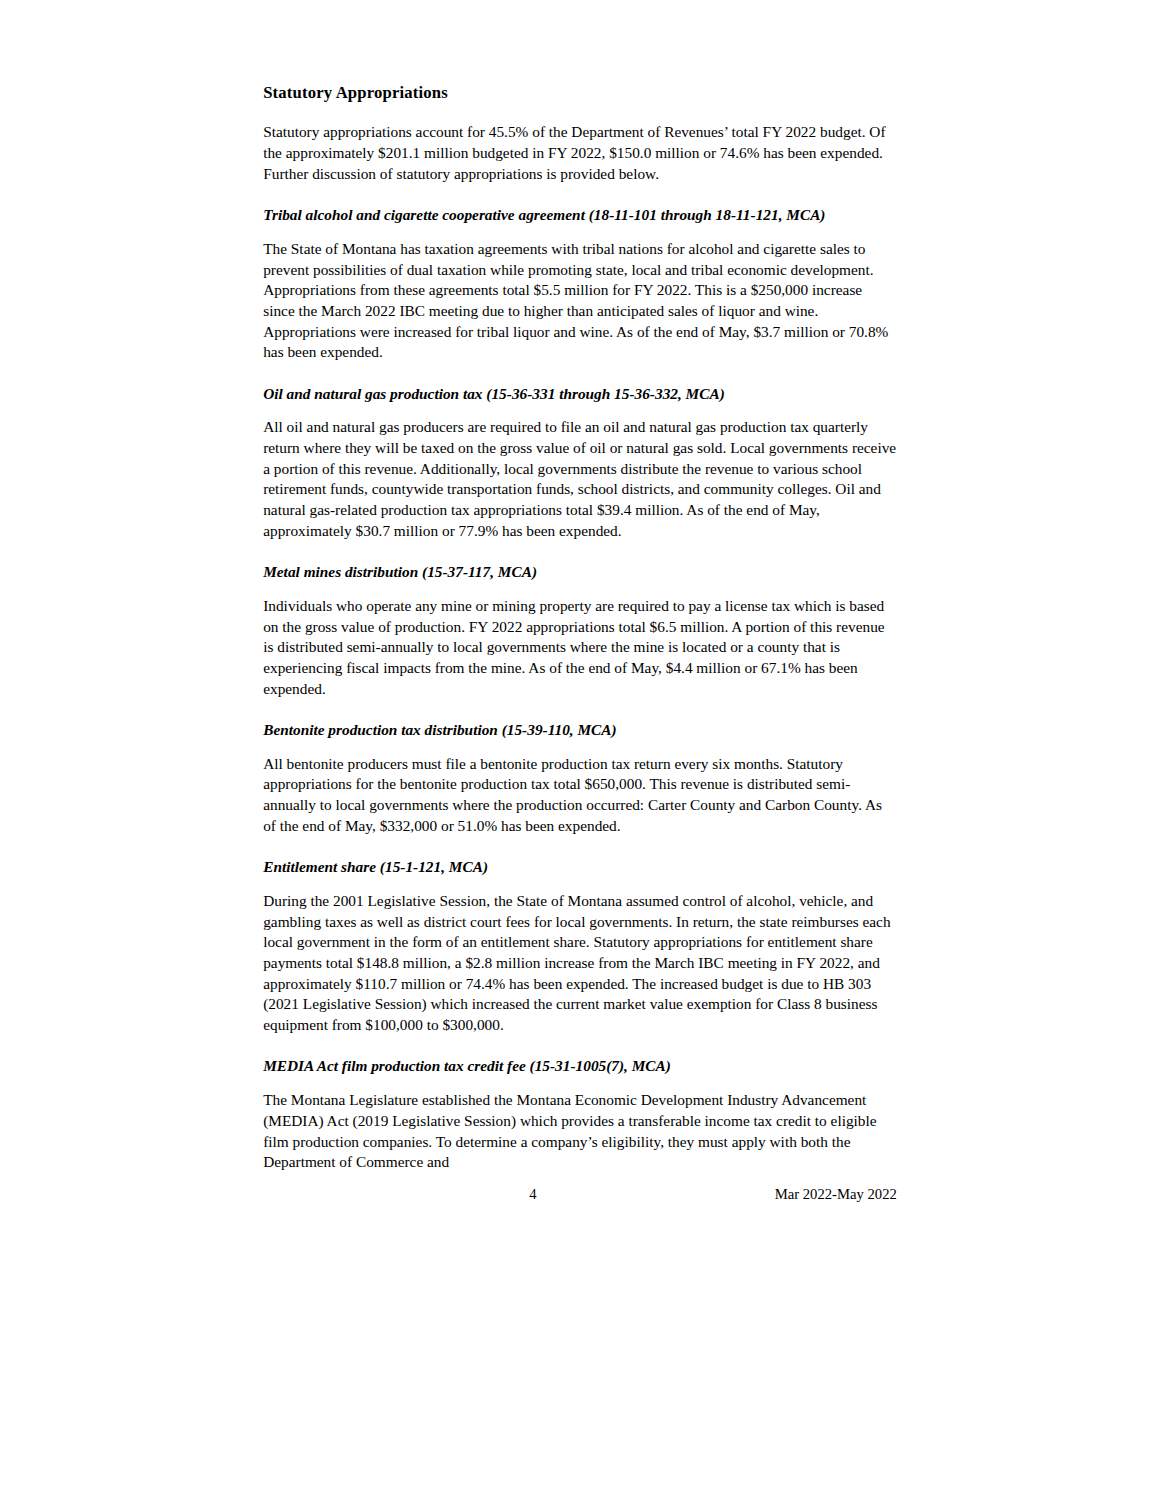Statutory Appropriations
Statutory appropriations account for 45.5% of the Department of Revenues’ total FY 2022 budget. Of the approximately $201.1 million budgeted in FY 2022, $150.0 million or 74.6% has been expended. Further discussion of statutory appropriations is provided below.
Tribal alcohol and cigarette cooperative agreement (18-11-101 through 18-11-121, MCA)
The State of Montana has taxation agreements with tribal nations for alcohol and cigarette sales to prevent possibilities of dual taxation while promoting state, local and tribal economic development. Appropriations from these agreements total $5.5 million for FY 2022. This is a $250,000 increase since the March 2022 IBC meeting due to higher than anticipated sales of liquor and wine. Appropriations were increased for tribal liquor and wine. As of the end of May, $3.7 million or 70.8% has been expended.
Oil and natural gas production tax (15-36-331 through 15-36-332, MCA)
All oil and natural gas producers are required to file an oil and natural gas production tax quarterly return where they will be taxed on the gross value of oil or natural gas sold. Local governments receive a portion of this revenue. Additionally, local governments distribute the revenue to various school retirement funds, countywide transportation funds, school districts, and community colleges. Oil and natural gas-related production tax appropriations total $39.4 million. As of the end of May, approximately $30.7 million or 77.9% has been expended.
Metal mines distribution (15-37-117, MCA)
Individuals who operate any mine or mining property are required to pay a license tax which is based on the gross value of production. FY 2022 appropriations total $6.5 million. A portion of this revenue is distributed semi-annually to local governments where the mine is located or a county that is experiencing fiscal impacts from the mine. As of the end of May, $4.4 million or 67.1% has been expended.
Bentonite production tax distribution (15-39-110, MCA)
All bentonite producers must file a bentonite production tax return every six months. Statutory appropriations for the bentonite production tax total $650,000. This revenue is distributed semi-annually to local governments where the production occurred: Carter County and Carbon County. As of the end of May, $332,000 or 51.0% has been expended.
Entitlement share (15-1-121, MCA)
During the 2001 Legislative Session, the State of Montana assumed control of alcohol, vehicle, and gambling taxes as well as district court fees for local governments. In return, the state reimburses each local government in the form of an entitlement share. Statutory appropriations for entitlement share payments total $148.8 million, a $2.8 million increase from the March IBC meeting in FY 2022, and approximately $110.7 million or 74.4% has been expended. The increased budget is due to HB 303 (2021 Legislative Session) which increased the current market value exemption for Class 8 business equipment from $100,000 to $300,000.
MEDIA Act film production tax credit fee (15-31-1005(7), MCA)
The Montana Legislature established the Montana Economic Development Industry Advancement (MEDIA) Act (2019 Legislative Session) which provides a transferable income tax credit to eligible film production companies. To determine a company’s eligibility, they must apply with both the Department of Commerce and
4 Mar 2022-May 2022